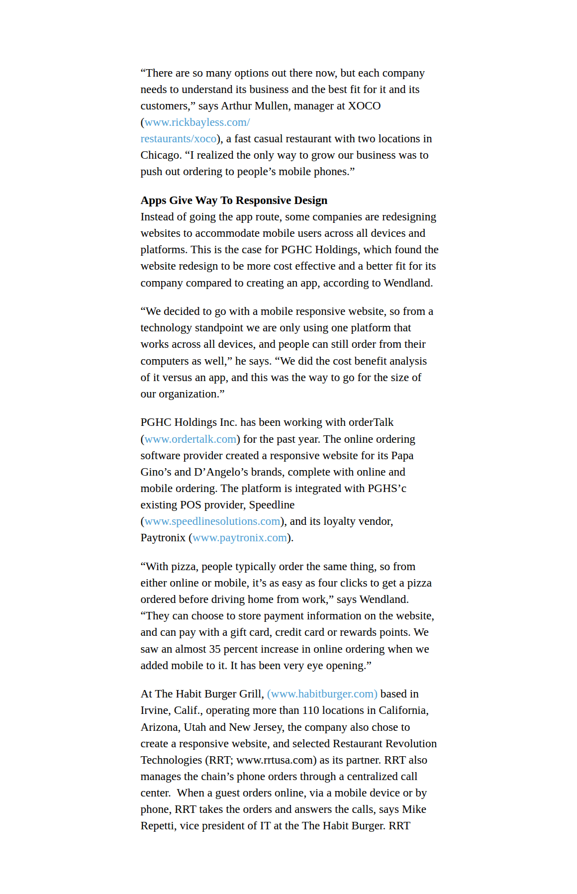“There are so many options out there now, but each company needs to understand its business and the best fit for it and its customers,” says Arthur Mullen, manager at XOCO (www.rickbayless.com/
restaurants/xoco), a fast casual restaurant with two locations in Chicago. “I realized the only way to grow our business was to push out ordering to people’s mobile phones.”
Apps Give Way To Responsive Design
Instead of going the app route, some companies are redesigning websites to accommodate mobile users across all devices and platforms. This is the case for PGHC Holdings, which found the website redesign to be more cost effective and a better fit for its company compared to creating an app, according to Wendland.
“We decided to go with a mobile responsive website, so from a technology standpoint we are only using one platform that works across all devices, and people can still order from their computers as well,” he says. “We did the cost benefit analysis of it versus an app, and this was the way to go for the size of our organization.”
PGHC Holdings Inc. has been working with orderTalk (www.ordertalk.com) for the past year. The online ordering software provider created a responsive website for its Papa Gino’s and D’Angelo’s brands, complete with online and mobile ordering. The platform is integrated with PGHS’c existing POS provider, Speedline (www.speedlinesolutions.com), and its loyalty vendor, Paytronix (www.paytronix.com).
“With pizza, people typically order the same thing, so from either online or mobile, it’s as easy as four clicks to get a pizza ordered before driving home from work,” says Wendland. “They can choose to store payment information on the website, and can pay with a gift card, credit card or rewards points. We saw an almost 35 percent increase in online ordering when we added mobile to it. It has been very eye opening.”
At The Habit Burger Grill, (www.habitburger.com) based in Irvine, Calif., operating more than 110 locations in California, Arizona, Utah and New Jersey, the company also chose to create a responsive website, and selected Restaurant Revolution Technologies (RRT; www.rrtusa.com) as its partner. RRT also manages the chain’s phone orders through a centralized call center. When a guest orders online, via a mobile device or by phone, RRT takes the orders and answers the calls, says Mike Repetti, vice president of IT at the The Habit Burger. RRT